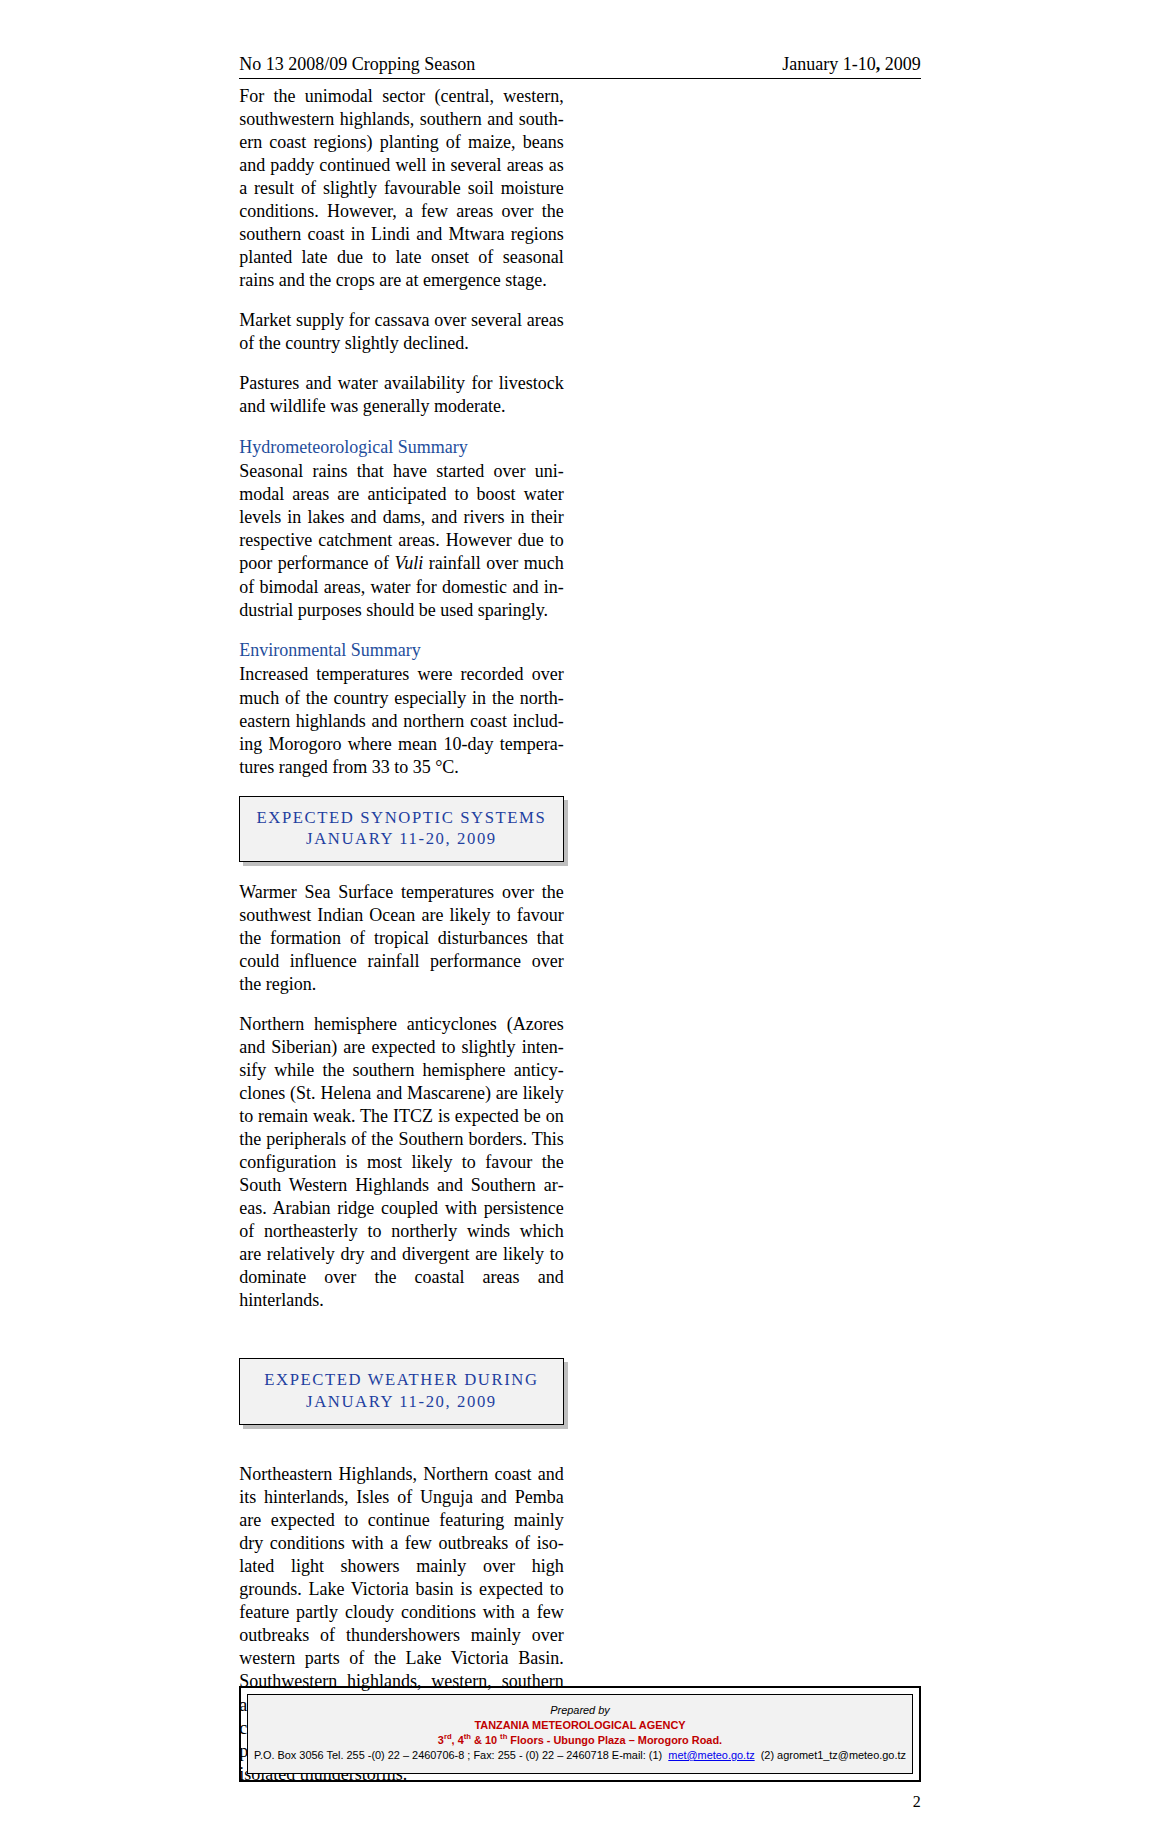No 13 2008/09 Cropping Season
January 1-10, 2009
For the unimodal sector (central, western, southwestern highlands, southern and southern coast regions) planting of maize, beans and paddy continued well in several areas as a result of slightly favourable soil moisture conditions. However, a few areas over the southern coast in Lindi and Mtwara regions planted late due to late onset of seasonal rains and the crops are at emergence stage.
Market supply for cassava over several areas of the country slightly declined.
Pastures and water availability for livestock and wildlife was generally moderate.
Hydrometeorological Summary
Seasonal rains that have started over unimodal areas are anticipated to boost water levels in lakes and dams, and rivers in their respective catchment areas. However due to poor performance of Vuli rainfall over much of bimodal areas, water for domestic and industrial purposes should be used sparingly.
Environmental Summary
Increased temperatures were recorded over much of the country especially in the northeastern highlands and northern coast including Morogoro where mean 10-day temperatures ranged from 33 to 35 °C.
EXPECTED SYNOPTIC SYSTEMS JANUARY 11-20, 2009
Warmer Sea Surface temperatures over the southwest Indian Ocean are likely to favour the formation of tropical disturbances that could influence rainfall performance over the region.
Northern hemisphere anticyclones (Azores and Siberian) are expected to slightly intensify while the southern hemisphere anticyclones (St. Helena and Mascarene) are likely to remain weak. The ITCZ is expected be on the peripherals of the Southern borders. This configuration is most likely to favour the South Western Highlands and Southern areas. Arabian ridge coupled with persistence of northeasterly to northerly winds which are relatively dry and divergent are likely to dominate over the coastal areas and hinterlands.
EXPECTED WEATHER DURING JANUARY 11-20, 2009
Northeastern Highlands, Northern coast and its hinterlands, Isles of Unguja and Pemba are expected to continue featuring mainly dry conditions with a few outbreaks of isolated light showers mainly over high grounds. Lake Victoria basin is expected to feature partly cloudy conditions with a few outbreaks of thundershowers mainly over western parts of the Lake Victoria Basin. Southwestern highlands, western, southern areas including southern coast together with central areas are expected to experience partly cloudy conditions with showers and isolated thunderstorms.
Prepared by
TANZANIA METEOROLOGICAL AGENCY
3rd, 4th & 10 th Floors - Ubungo Plaza – Morogoro Road.
P.O. Box 3056 Tel. 255 -(0) 22 – 2460706-8 ; Fax: 255 - (0) 22 – 2460718 E-mail: (1) met@meteo.go.tz (2) agromet1_tz@meteo.go.tz
2